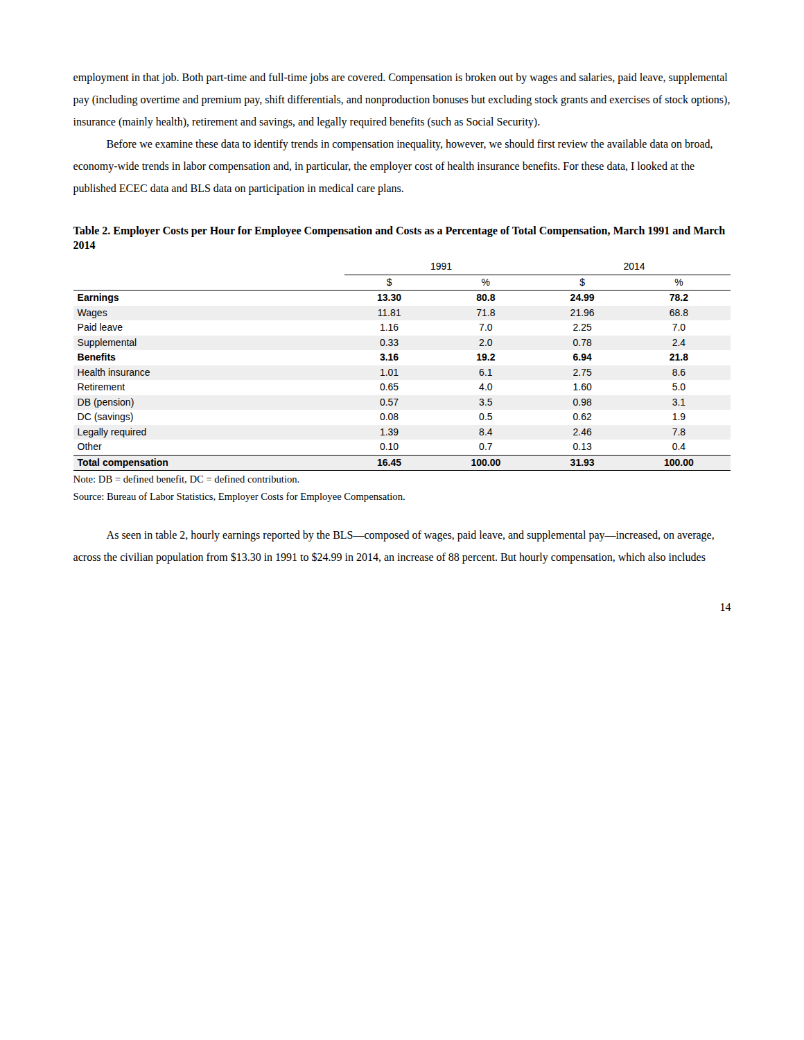employment in that job. Both part-time and full-time jobs are covered. Compensation is broken out by wages and salaries, paid leave, supplemental pay (including overtime and premium pay, shift differentials, and nonproduction bonuses but excluding stock grants and exercises of stock options), insurance (mainly health), retirement and savings, and legally required benefits (such as Social Security).
Before we examine these data to identify trends in compensation inequality, however, we should first review the available data on broad, economy-wide trends in labor compensation and, in particular, the employer cost of health insurance benefits. For these data, I looked at the published ECEC data and BLS data on participation in medical care plans.
Table 2. Employer Costs per Hour for Employee Compensation and Costs as a Percentage of Total Compensation, March 1991 and March 2014
| | 1991 | 2014 |
| --- | --- | --- |
| | $ | % | $ | % |
| Earnings | 13.30 | 80.8 | 24.99 | 78.2 |
| Wages | 11.81 | 71.8 | 21.96 | 68.8 |
| Paid leave | 1.16 | 7.0 | 2.25 | 7.0 |
| Supplemental | 0.33 | 2.0 | 0.78 | 2.4 |
| Benefits | 3.16 | 19.2 | 6.94 | 21.8 |
| Health insurance | 1.01 | 6.1 | 2.75 | 8.6 |
| Retirement | 0.65 | 4.0 | 1.60 | 5.0 |
| DB (pension) | 0.57 | 3.5 | 0.98 | 3.1 |
| DC (savings) | 0.08 | 0.5 | 0.62 | 1.9 |
| Legally required | 1.39 | 8.4 | 2.46 | 7.8 |
| Other | 0.10 | 0.7 | 0.13 | 0.4 |
| Total compensation | 16.45 | 100.00 | 31.93 | 100.00 |
Note: DB = defined benefit, DC = defined contribution.
Source: Bureau of Labor Statistics, Employer Costs for Employee Compensation.
As seen in table 2, hourly earnings reported by the BLS—composed of wages, paid leave, and supplemental pay—increased, on average, across the civilian population from $13.30 in 1991 to $24.99 in 2014, an increase of 88 percent. But hourly compensation, which also includes
14